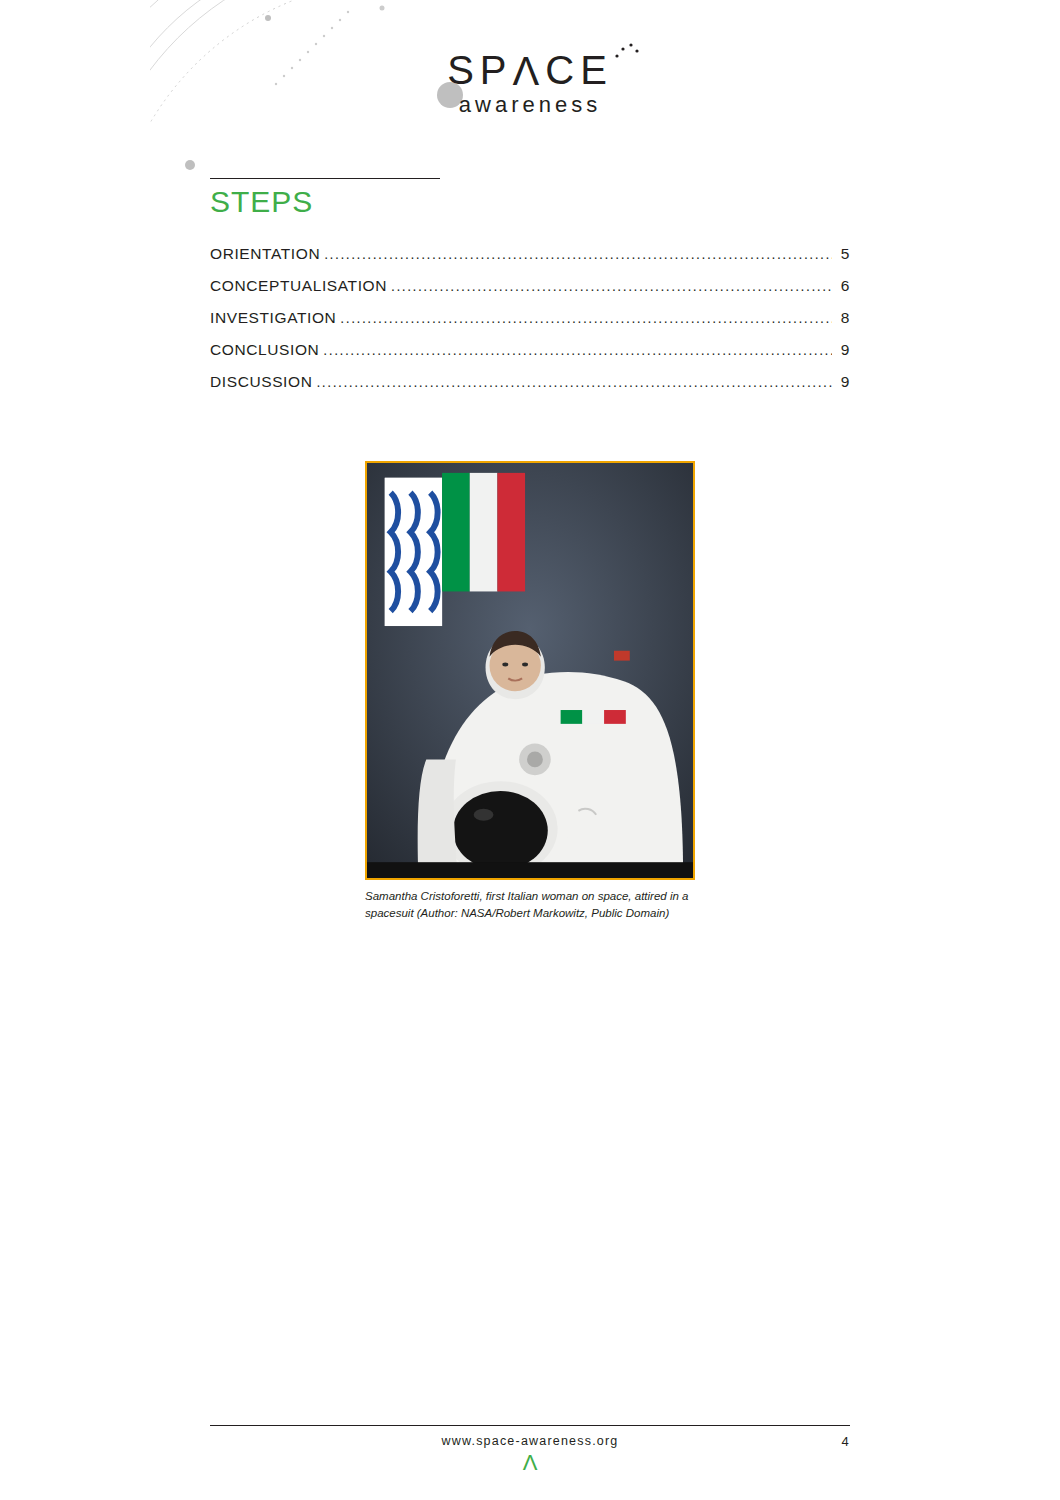SPΛCE
awareness
STEPS
ORIENTATION........................................................................................................... 5
CONCEPTUALISATION................................................................................................. 6
INVESTIGATION......................................................................................................... 8
CONCLUSION........................................................................................................... 9
DISCUSSION............................................................................................................. 9
Samantha Cristoforetti, first Italian woman on space, attired in a spacesuit (Author: NASA/Robert Markowitz, Public Domain)
www.space-awareness.org 4
Λ